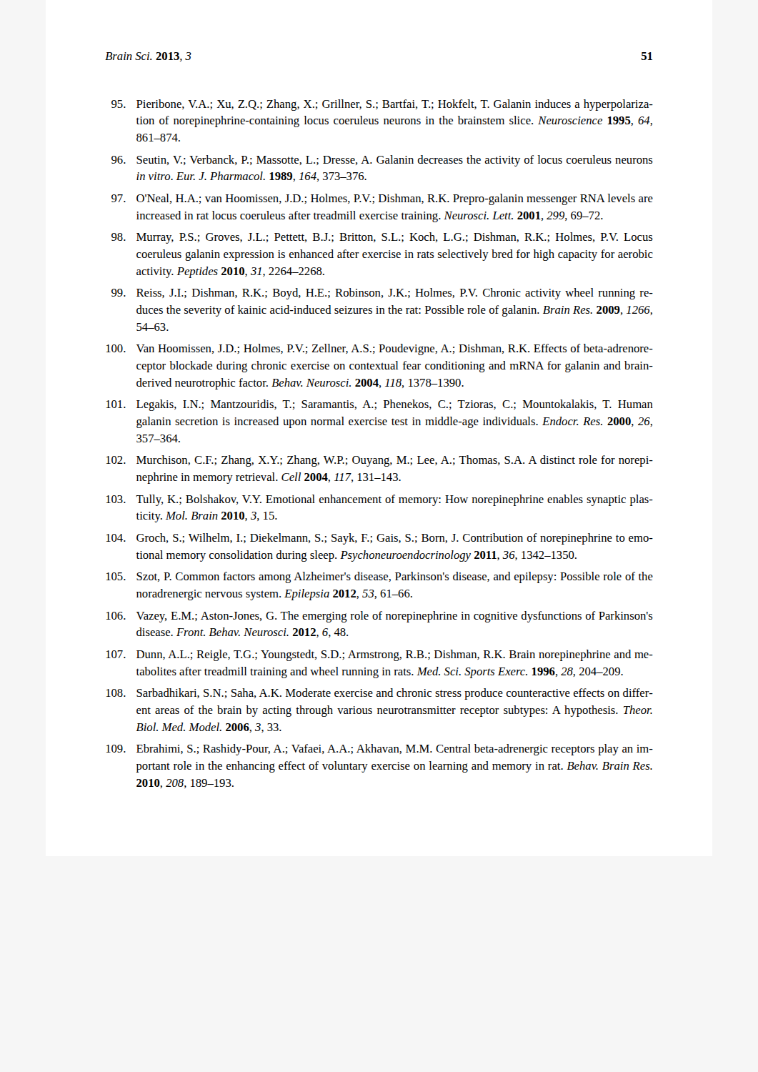Brain Sci. 2013, 3
51
95. Pieribone, V.A.; Xu, Z.Q.; Zhang, X.; Grillner, S.; Bartfai, T.; Hokfelt, T. Galanin induces a hyperpolarization of norepinephrine-containing locus coeruleus neurons in the brainstem slice. Neuroscience 1995, 64, 861–874.
96. Seutin, V.; Verbanck, P.; Massotte, L.; Dresse, A. Galanin decreases the activity of locus coeruleus neurons in vitro. Eur. J. Pharmacol. 1989, 164, 373–376.
97. O'Neal, H.A.; van Hoomissen, J.D.; Holmes, P.V.; Dishman, R.K. Prepro-galanin messenger RNA levels are increased in rat locus coeruleus after treadmill exercise training. Neurosci. Lett. 2001, 299, 69–72.
98. Murray, P.S.; Groves, J.L.; Pettett, B.J.; Britton, S.L.; Koch, L.G.; Dishman, R.K.; Holmes, P.V. Locus coeruleus galanin expression is enhanced after exercise in rats selectively bred for high capacity for aerobic activity. Peptides 2010, 31, 2264–2268.
99. Reiss, J.I.; Dishman, R.K.; Boyd, H.E.; Robinson, J.K.; Holmes, P.V. Chronic activity wheel running reduces the severity of kainic acid-induced seizures in the rat: Possible role of galanin. Brain Res. 2009, 1266, 54–63.
100. Van Hoomissen, J.D.; Holmes, P.V.; Zellner, A.S.; Poudevigne, A.; Dishman, R.K. Effects of beta-adrenoreceptor blockade during chronic exercise on contextual fear conditioning and mRNA for galanin and brain-derived neurotrophic factor. Behav. Neurosci. 2004, 118, 1378–1390.
101. Legakis, I.N.; Mantzouridis, T.; Saramantis, A.; Phenekos, C.; Tzioras, C.; Mountokalakis, T. Human galanin secretion is increased upon normal exercise test in middle-age individuals. Endocr. Res. 2000, 26, 357–364.
102. Murchison, C.F.; Zhang, X.Y.; Zhang, W.P.; Ouyang, M.; Lee, A.; Thomas, S.A. A distinct role for norepinephrine in memory retrieval. Cell 2004, 117, 131–143.
103. Tully, K.; Bolshakov, V.Y. Emotional enhancement of memory: How norepinephrine enables synaptic plasticity. Mol. Brain 2010, 3, 15.
104. Groch, S.; Wilhelm, I.; Diekelmann, S.; Sayk, F.; Gais, S.; Born, J. Contribution of norepinephrine to emotional memory consolidation during sleep. Psychoneuroendocrinology 2011, 36, 1342–1350.
105. Szot, P. Common factors among Alzheimer's disease, Parkinson's disease, and epilepsy: Possible role of the noradrenergic nervous system. Epilepsia 2012, 53, 61–66.
106. Vazey, E.M.; Aston-Jones, G. The emerging role of norepinephrine in cognitive dysfunctions of Parkinson's disease. Front. Behav. Neurosci. 2012, 6, 48.
107. Dunn, A.L.; Reigle, T.G.; Youngstedt, S.D.; Armstrong, R.B.; Dishman, R.K. Brain norepinephrine and metabolites after treadmill training and wheel running in rats. Med. Sci. Sports Exerc. 1996, 28, 204–209.
108. Sarbadhikari, S.N.; Saha, A.K. Moderate exercise and chronic stress produce counteractive effects on different areas of the brain by acting through various neurotransmitter receptor subtypes: A hypothesis. Theor. Biol. Med. Model. 2006, 3, 33.
109. Ebrahimi, S.; Rashidy-Pour, A.; Vafaei, A.A.; Akhavan, M.M. Central beta-adrenergic receptors play an important role in the enhancing effect of voluntary exercise on learning and memory in rat. Behav. Brain Res. 2010, 208, 189–193.